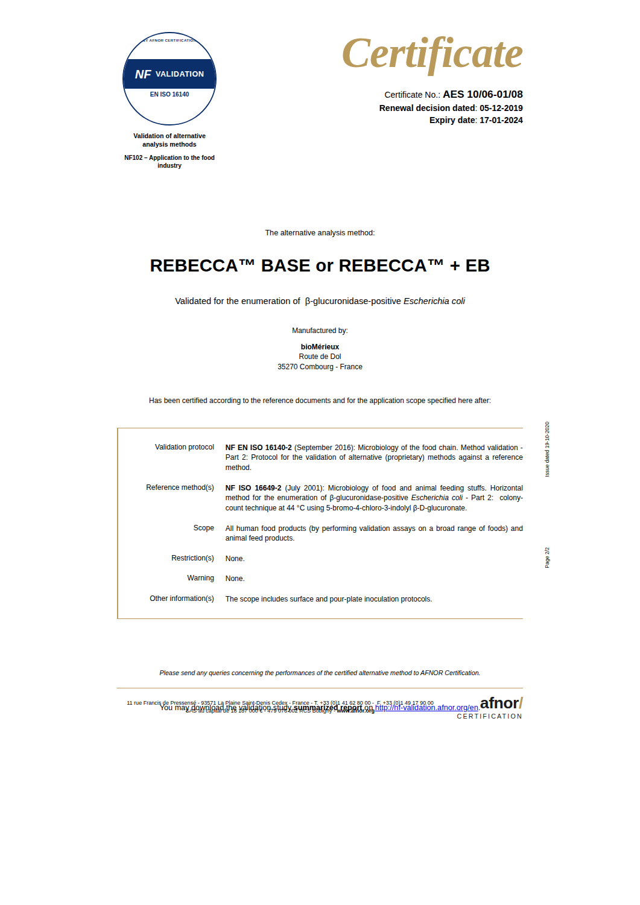BY AFNOR CERTIFICATION
NF VALIDATION
EN ISO 16140
Validation of alternative
analysis methods NF102 – Application to the food industry
Certificate
Certificate No.: AES 10/06-01/08
Renewal decision dated: 05-12-2019
Expiry date: 17-01-2024
The alternative analysis method:
REBECCA™ BASE or REBECCA™ + EB
Validated for the enumeration of β-glucuronidase-positive Escherichia coli
Manufactured by:
bioMérieux
Route de Dol
35270 Combourg - France
Has been certified according to the reference documents and for the application scope specified here after:
| Validation protocol | NF EN ISO 16140-2 (September 2016): Microbiology of the food chain. Method validation - Part 2: Protocol for the validation of alternative (proprietary) methods against a reference method. |
| Reference method(s) | NF ISO 16649-2 (July 2001): Microbiology of food and animal feeding stuffs. Horizontal method for the enumeration of β-glucuronidase-positive Escherichia coli - Part 2: colony-count technique at 44 °C using 5-bromo-4-chloro-3-indolyl β-D-glucuronate. |
| Scope | All human food products (by performing validation assays on a broad range of foods) and animal feed products. |
| Restriction(s) | None. |
| Warning | None. |
| Other information(s) | The scope includes surface and pour-plate inoculation protocols. |
Please send any queries concerning the performances of the certified alternative method to AFNOR Certification.
You may download the validation study summarized report on http://nf-validation.afnor.org/en.
Issue dated 19-10-2020
Page 2/2
11 rue Francis de Pressensé - 93571 La Plaine Saint-Denis Cedex - France - T. +33 (0)1 41 62 80 00 - F. +33 (0)1 49 17 90 00
SAS au capital de 18 187 000 € - 479 076 002 RCS Bobigny - www.afnor.org
afnor/
CERTIFICATION